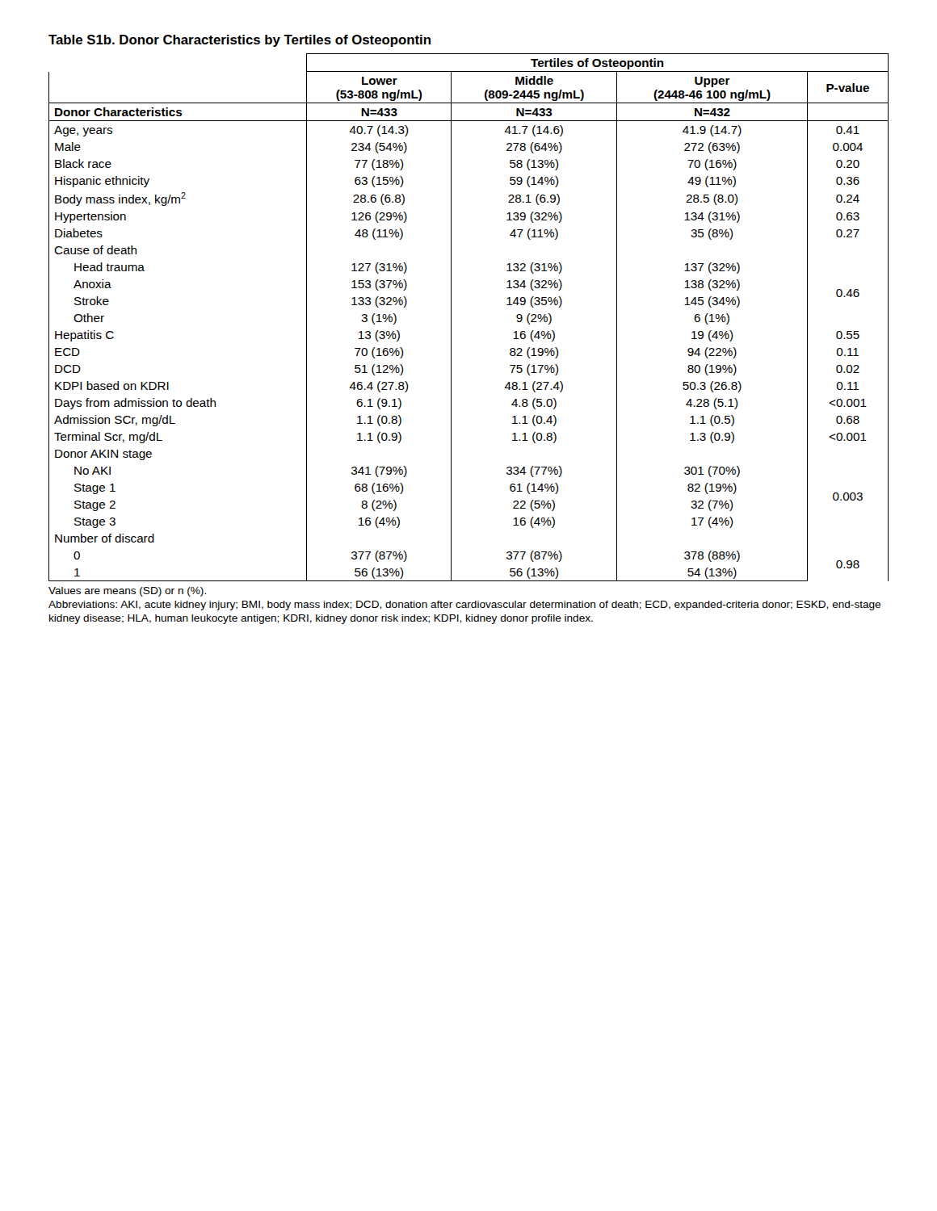Table S1b. Donor Characteristics by Tertiles of Osteopontin
| | Tertiles of Osteopontin |
| --- | --- |
| | Lower (53-808 ng/mL) | Middle (809-2445 ng/mL) | Upper (2448-46 100 ng/mL) | P-value |
| Donor Characteristics | N=433 | N=433 | N=432 | |
| Age, years | 40.7 (14.3) | 41.7 (14.6) | 41.9 (14.7) | 0.41 |
| Male | 234 (54%) | 278 (64%) | 272 (63%) | 0.004 |
| Black race | 77 (18%) | 58 (13%) | 70 (16%) | 0.20 |
| Hispanic ethnicity | 63 (15%) | 59 (14%) | 49 (11%) | 0.36 |
| Body mass index, kg/m 2 | 28.6 (6.8) | 28.1 (6.9) | 28.5 (8.0) | 0.24 |
| Hypertension | 126 (29%) | 139 (32%) | 134 (31%) | 0.63 |
| Diabetes | 48 (11%) | 47 (11%) | 35 (8%) | 0.27 |
| Cause of death | | | | |
| Head trauma | 127 (31%) | 132 (31%) | 137 (32%) | 0.46 |
| Anoxia | 153 (37%) | 134 (32%) | 138 (32%) |
| Stroke | 133 (32%) | 149 (35%) | 145 (34%) |
| Other | 3 (1%) | 9 (2%) | 6 (1%) |
| Hepatitis C | 13 (3%) | 16 (4%) | 19 (4%) | 0.55 |
| ECD | 70 (16%) | 82 (19%) | 94 (22%) | 0.11 |
| DCD | 51 (12%) | 75 (17%) | 80 (19%) | 0.02 |
| KDPI based on KDRI | 46.4 (27.8) | 48.1 (27.4) | 50.3 (26.8) | 0.11 |
| Days from admission to death | 6.1 (9.1) | 4.8 (5.0) | 4.28 (5.1) | <0.001 |
| Admission SCr, mg/dL | 1.1 (0.8) | 1.1 (0.4) | 1.1 (0.5) | 0.68 |
| Terminal Scr, mg/dL | 1.1 (0.9) | 1.1 (0.8) | 1.3 (0.9) | <0.001 |
| Donor AKIN stage | | | | |
| No AKI | 341 (79%) | 334 (77%) | 301 (70%) | 0.003 |
| Stage 1 | 68 (16%) | 61 (14%) | 82 (19%) |
| Stage 2 | 8 (2%) | 22 (5%) | 32 (7%) |
| Stage 3 | 16 (4%) | 16 (4%) | 17 (4%) |
| Number of discard | | | | |
| 0 | 377 (87%) | 377 (87%) | 378 (88%) | 0.98 |
| 1 | 56 (13%) | 56 (13%) | 54 (13%) |
Values are means (SD) or n (%).
Abbreviations: AKI, acute kidney injury; BMI, body mass index; DCD, donation after cardiovascular determination of death; ECD, expanded-criteria donor; ESKD, end-stage kidney disease; HLA, human leukocyte antigen; KDRI, kidney donor risk index; KDPI, kidney donor profile index.